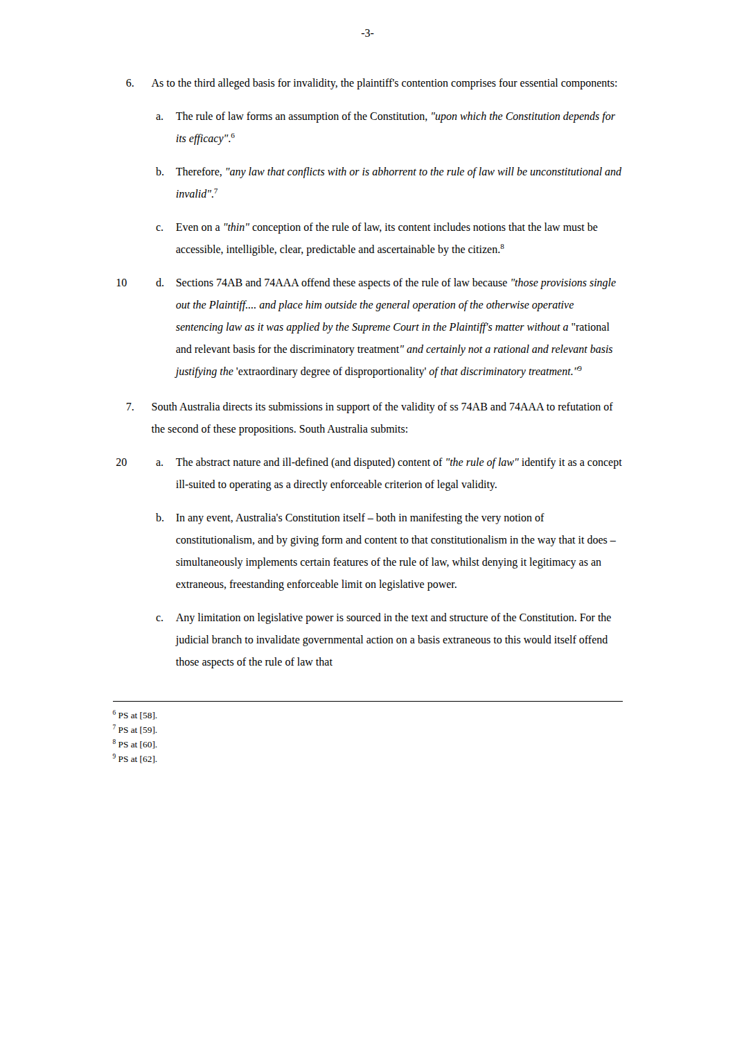-3-
6. As to the third alleged basis for invalidity, the plaintiff's contention comprises four essential components:
a. The rule of law forms an assumption of the Constitution, "upon which the Constitution depends for its efficacy".6
b. Therefore, "any law that conflicts with or is abhorrent to the rule of law will be unconstitutional and invalid".7
c. Even on a "thin" conception of the rule of law, its content includes notions that the law must be accessible, intelligible, clear, predictable and ascertainable by the citizen.8
10 d. Sections 74AB and 74AAA offend these aspects of the rule of law because "those provisions single out the Plaintiff.... and place him outside the general operation of the otherwise operative sentencing law as it was applied by the Supreme Court in the Plaintiff's matter without a "rational and relevant basis for the discriminatory treatment" and certainly not a rational and relevant basis justifying the 'extraordinary degree of disproportionality' of that discriminatory treatment."9
7. South Australia directs its submissions in support of the validity of ss 74AB and 74AAA to refutation of the second of these propositions. South Australia submits:
20 a. The abstract nature and ill-defined (and disputed) content of "the rule of law" identify it as a concept ill-suited to operating as a directly enforceable criterion of legal validity.
b. In any event, Australia's Constitution itself – both in manifesting the very notion of constitutionalism, and by giving form and content to that constitutionalism in the way that it does – simultaneously implements certain features of the rule of law, whilst denying it legitimacy as an extraneous, freestanding enforceable limit on legislative power.
c. Any limitation on legislative power is sourced in the text and structure of the Constitution. For the judicial branch to invalidate governmental action on a basis extraneous to this would itself offend those aspects of the rule of law that
6 PS at [58].
7 PS at [59].
8 PS at [60].
9 PS at [62].